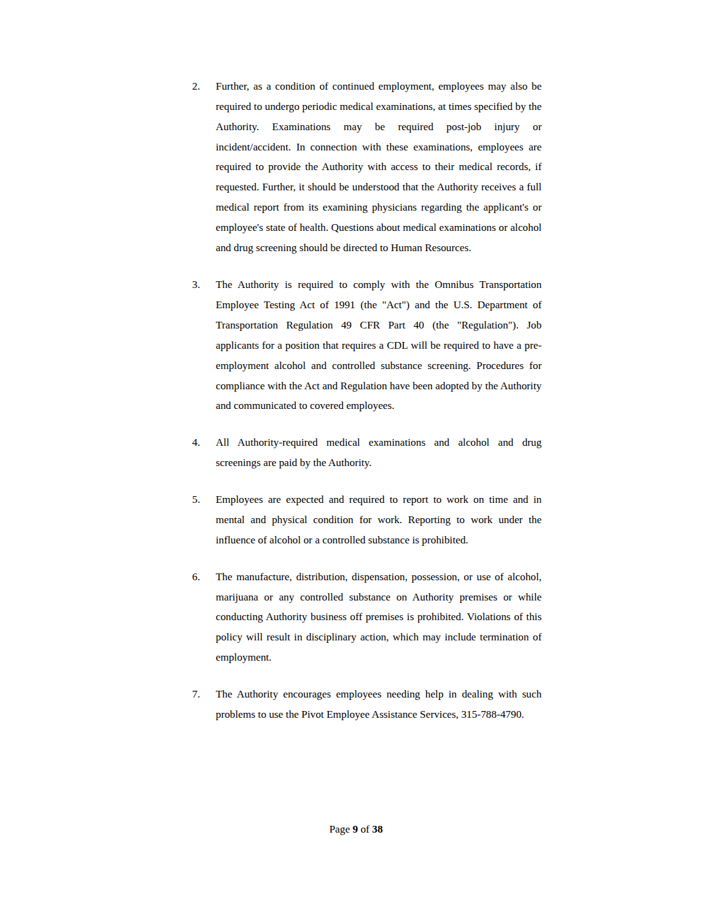Further, as a condition of continued employment, employees may also be required to undergo periodic medical examinations, at times specified by the Authority. Examinations may be required post-job injury or incident/accident. In connection with these examinations, employees are required to provide the Authority with access to their medical records, if requested. Further, it should be understood that the Authority receives a full medical report from its examining physicians regarding the applicant's or employee's state of health. Questions about medical examinations or alcohol and drug screening should be directed to Human Resources.
The Authority is required to comply with the Omnibus Transportation Employee Testing Act of 1991 (the "Act") and the U.S. Department of Transportation Regulation 49 CFR Part 40 (the "Regulation"). Job applicants for a position that requires a CDL will be required to have a pre-employment alcohol and controlled substance screening. Procedures for compliance with the Act and Regulation have been adopted by the Authority and communicated to covered employees.
All Authority-required medical examinations and alcohol and drug screenings are paid by the Authority.
Employees are expected and required to report to work on time and in mental and physical condition for work. Reporting to work under the influence of alcohol or a controlled substance is prohibited.
The manufacture, distribution, dispensation, possession, or use of alcohol, marijuana or any controlled substance on Authority premises or while conducting Authority business off premises is prohibited. Violations of this policy will result in disciplinary action, which may include termination of employment.
The Authority encourages employees needing help in dealing with such problems to use the Pivot Employee Assistance Services, 315-788-4790.
Page 9 of 38